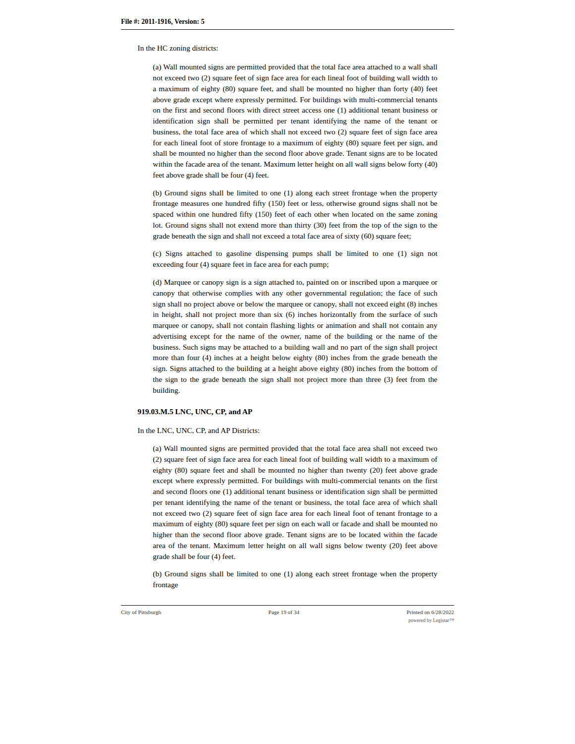File #: 2011-1916, Version: 5
In the HC zoning districts:
(a) Wall mounted signs are permitted provided that the total face area attached to a wall shall not exceed two (2) square feet of sign face area for each lineal foot of building wall width to a maximum of eighty (80) square feet, and shall be mounted no higher than forty (40) feet above grade except where expressly permitted. For buildings with multi-commercial tenants on the first and second floors with direct street access one (1) additional tenant business or identification sign shall be permitted per tenant identifying the name of the tenant or business, the total face area of which shall not exceed two (2) square feet of sign face area for each lineal foot of store frontage to a maximum of eighty (80) square feet per sign, and shall be mounted no higher than the second floor above grade. Tenant signs are to be located within the facade area of the tenant. Maximum letter height on all wall signs below forty (40) feet above grade shall be four (4) feet.
(b) Ground signs shall be limited to one (1) along each street frontage when the property frontage measures one hundred fifty (150) feet or less, otherwise ground signs shall not be spaced within one hundred fifty (150) feet of each other when located on the same zoning lot. Ground signs shall not extend more than thirty (30) feet from the top of the sign to the grade beneath the sign and shall not exceed a total face area of sixty (60) square feet;
(c) Signs attached to gasoline dispensing pumps shall be limited to one (1) sign not exceeding four (4) square feet in face area for each pump;
(d) Marquee or canopy sign is a sign attached to, painted on or inscribed upon a marquee or canopy that otherwise complies with any other governmental regulation; the face of such sign shall no project above or below the marquee or canopy, shall not exceed eight (8) inches in height, shall not project more than six (6) inches horizontally from the surface of such marquee or canopy, shall not contain flashing lights or animation and shall not contain any advertising except for the name of the owner, name of the building or the name of the business. Such signs may be attached to a building wall and no part of the sign shall project more than four (4) inches at a height below eighty (80) inches from the grade beneath the sign. Signs attached to the building at a height above eighty (80) inches from the bottom of the sign to the grade beneath the sign shall not project more than three (3) feet from the building.
919.03.M.5 LNC, UNC, CP, and AP
In the LNC, UNC, CP, and AP Districts:
(a) Wall mounted signs are permitted provided that the total face area shall not exceed two (2) square feet of sign face area for each lineal foot of building wall width to a maximum of eighty (80) square feet and shall be mounted no higher than twenty (20) feet above grade except where expressly permitted. For buildings with multi-commercial tenants on the first and second floors one (1) additional tenant business or identification sign shall be permitted per tenant identifying the name of the tenant or business, the total face area of which shall not exceed two (2) square feet of sign face area for each lineal foot of tenant frontage to a maximum of eighty (80) square feet per sign on each wall or facade and shall be mounted no higher than the second floor above grade. Tenant signs are to be located within the facade area of the tenant. Maximum letter height on all wall signs below twenty (20) feet above grade shall be four (4) feet.
(b) Ground signs shall be limited to one (1) along each street frontage when the property frontage
City of Pittsburgh
Page 19 of 34
Printed on 6/28/2022 powered by Legistar™